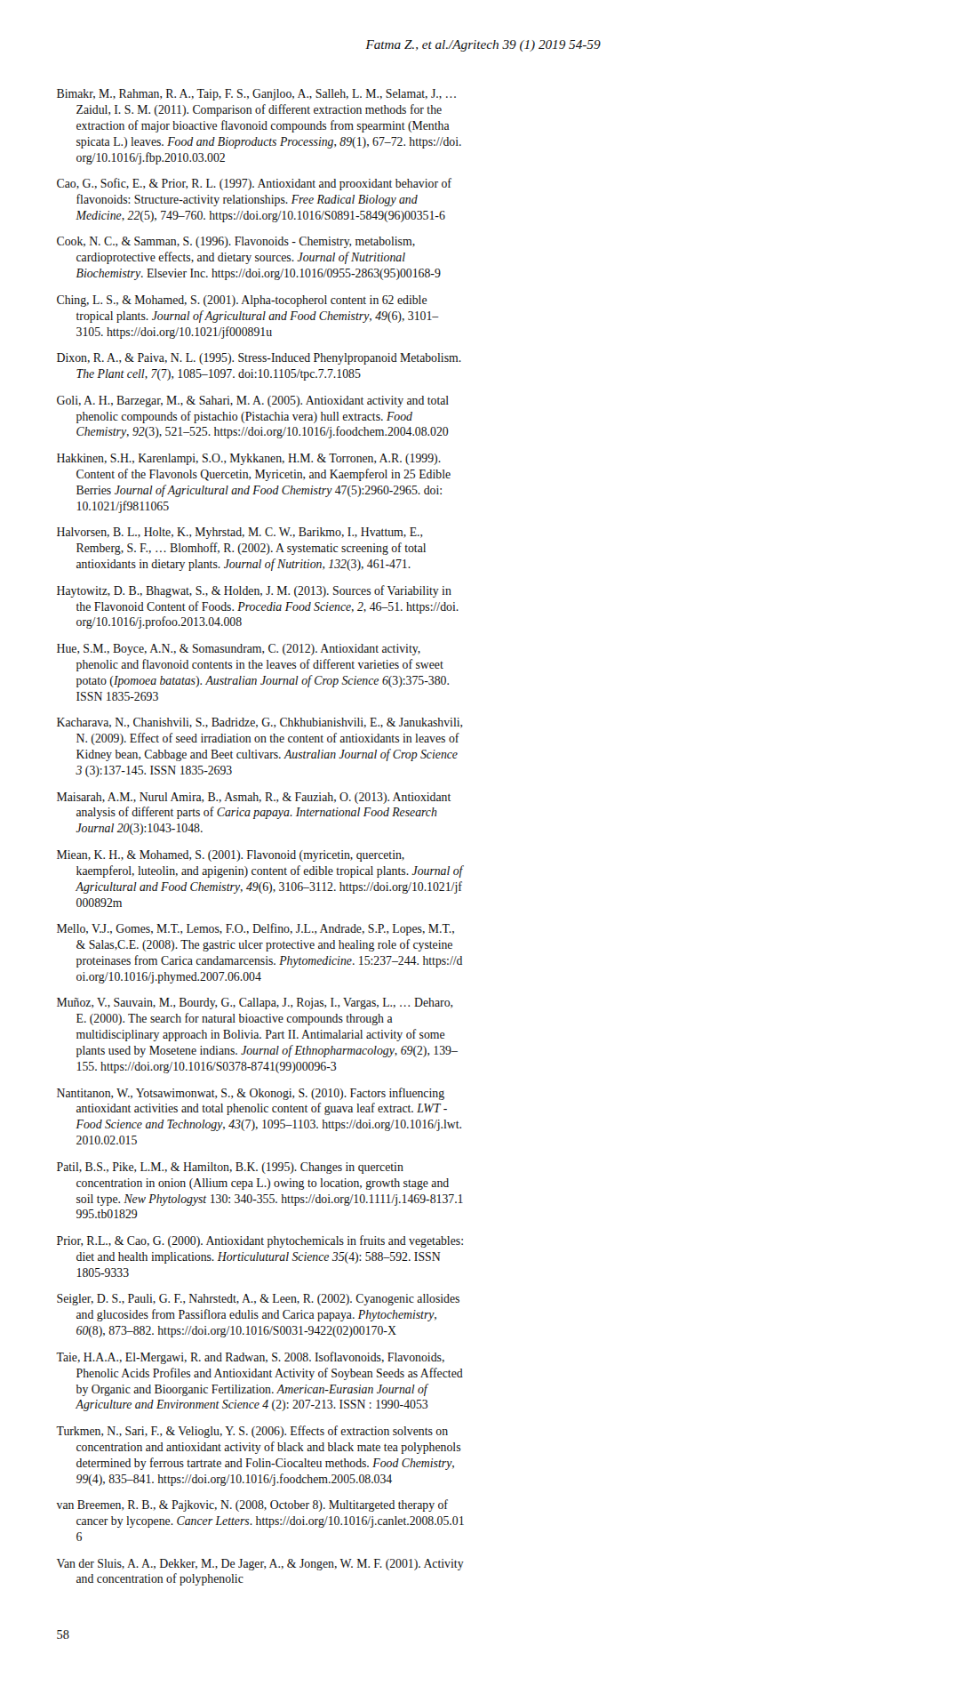Fatma Z., et al./Agritech 39 (1) 2019 54-59
Bimakr, M., Rahman, R. A., Taip, F. S., Ganjloo, A., Salleh, L. M., Selamat, J., … Zaidul, I. S. M. (2011). Comparison of different extraction methods for the extraction of major bioactive flavonoid compounds from spearmint (Mentha spicata L.) leaves. Food and Bioproducts Processing, 89(1), 67–72. https://doi.org/10.1016/j.fbp.2010.03.002
Cao, G., Sofic, E., & Prior, R. L. (1997). Antioxidant and prooxidant behavior of flavonoids: Structure-activity relationships. Free Radical Biology and Medicine, 22(5), 749–760. https://doi.org/10.1016/S0891-5849(96)00351-6
Cook, N. C., & Samman, S. (1996). Flavonoids - Chemistry, metabolism, cardioprotective effects, and dietary sources. Journal of Nutritional Biochemistry. Elsevier Inc. https://doi.org/10.1016/0955-2863(95)00168-9
Ching, L. S., & Mohamed, S. (2001). Alpha-tocopherol content in 62 edible tropical plants. Journal of Agricultural and Food Chemistry, 49(6), 3101–3105. https://doi.org/10.1021/jf000891u
Dixon, R. A., & Paiva, N. L. (1995). Stress-Induced Phenylpropanoid Metabolism. The Plant cell, 7(7), 1085–1097. doi:10.1105/tpc.7.7.1085
Goli, A. H., Barzegar, M., & Sahari, M. A. (2005). Antioxidant activity and total phenolic compounds of pistachio (Pistachia vera) hull extracts. Food Chemistry, 92(3), 521–525. https://doi.org/10.1016/j.foodchem.2004.08.020
Hakkinen, S.H., Karenlampi, S.O., Mykkanen, H.M. & Torronen, A.R. (1999). Content of the Flavonols Quercetin, Myricetin, and Kaempferol in 25 Edible Berries Journal of Agricultural and Food Chemistry 47(5):2960-2965. doi: 10.1021/jf9811065
Halvorsen, B. L., Holte, K., Myhrstad, M. C. W., Barikmo, I., Hvattum, E., Remberg, S. F., … Blomhoff, R. (2002). A systematic screening of total antioxidants in dietary plants. Journal of Nutrition, 132(3), 461-471.
Haytowitz, D. B., Bhagwat, S., & Holden, J. M. (2013). Sources of Variability in the Flavonoid Content of Foods. Procedia Food Science, 2, 46–51. https://doi.org/10.1016/j.profoo.2013.04.008
Hue, S.M., Boyce, A.N., & Somasundram, C. (2012). Antioxidant activity, phenolic and flavonoid contents in the leaves of different varieties of sweet potato (Ipomoea batatas). Australian Journal of Crop Science 6(3):375-380. ISSN 1835-2693
Kacharava, N., Chanishvili, S., Badridze, G., Chkhubianishvili, E., & Janukashvili, N. (2009). Effect of seed irradiation on the content of antioxidants in leaves of Kidney bean, Cabbage and Beet cultivars. Australian Journal of Crop Science 3 (3):137-145. ISSN 1835-2693
Maisarah, A.M., Nurul Amira, B., Asmah, R., & Fauziah, O. (2013). Antioxidant analysis of different parts of Carica papaya. International Food Research Journal 20(3):1043-1048.
Miean, K. H., & Mohamed, S. (2001). Flavonoid (myricetin, quercetin, kaempferol, luteolin, and apigenin) content of edible tropical plants. Journal of Agricultural and Food Chemistry, 49(6), 3106–3112. https://doi.org/10.1021/jf000892m
Mello, V.J., Gomes, M.T., Lemos, F.O., Delfino, J.L., Andrade, S.P., Lopes, M.T., & Salas,C.E. (2008). The gastric ulcer protective and healing role of cysteine proteinases from Carica candamarcensis. Phytomedicine. 15:237–244. https://doi.org/10.1016/j.phymed.2007.06.004
Muñoz, V., Sauvain, M., Bourdy, G., Callapa, J., Rojas, I., Vargas, L., … Deharo, E. (2000). The search for natural bioactive compounds through a multidisciplinary approach in Bolivia. Part II. Antimalarial activity of some plants used by Mosetene indians. Journal of Ethnopharmacology, 69(2), 139–155. https://doi.org/10.1016/S0378-8741(99)00096-3
Nantitanon, W., Yotsawimonwat, S., & Okonogi, S. (2010). Factors influencing antioxidant activities and total phenolic content of guava leaf extract. LWT - Food Science and Technology, 43(7), 1095–1103. https://doi.org/10.1016/j.lwt.2010.02.015
Patil, B.S., Pike, L.M., & Hamilton, B.K. (1995). Changes in quercetin concentration in onion (Allium cepa L.) owing to location, growth stage and soil type. New Phytologyst 130: 340-355. https://doi.org/10.1111/j.1469-8137.1995.tb01829
Prior, R.L., & Cao, G. (2000). Antioxidant phytochemicals in fruits and vegetables: diet and health implications. Horticulutural Science 35(4): 588–592. ISSN 1805-9333
Seigler, D. S., Pauli, G. F., Nahrstedt, A., & Leen, R. (2002). Cyanogenic allosides and glucosides from Passiflora edulis and Carica papaya. Phytochemistry, 60(8), 873–882. https://doi.org/10.1016/S0031-9422(02)00170-X
Taie, H.A.A., El-Mergawi, R. and Radwan, S. 2008. Isoflavonoids, Flavonoids, Phenolic Acids Profiles and Antioxidant Activity of Soybean Seeds as Affected by Organic and Bioorganic Fertilization. American-Eurasian Journal of Agriculture and Environment Science 4 (2): 207-213. ISSN : 1990-4053
Turkmen, N., Sari, F., & Velioglu, Y. S. (2006). Effects of extraction solvents on concentration and antioxidant activity of black and black mate tea polyphenols determined by ferrous tartrate and Folin-Ciocalteu methods. Food Chemistry, 99(4), 835–841. https://doi.org/10.1016/j.foodchem.2005.08.034
van Breemen, R. B., & Pajkovic, N. (2008, October 8). Multitargeted therapy of cancer by lycopene. Cancer Letters. https://doi.org/10.1016/j.canlet.2008.05.016
Van der Sluis, A. A., Dekker, M., De Jager, A., & Jongen, W. M. F. (2001). Activity and concentration of polyphenolic
58